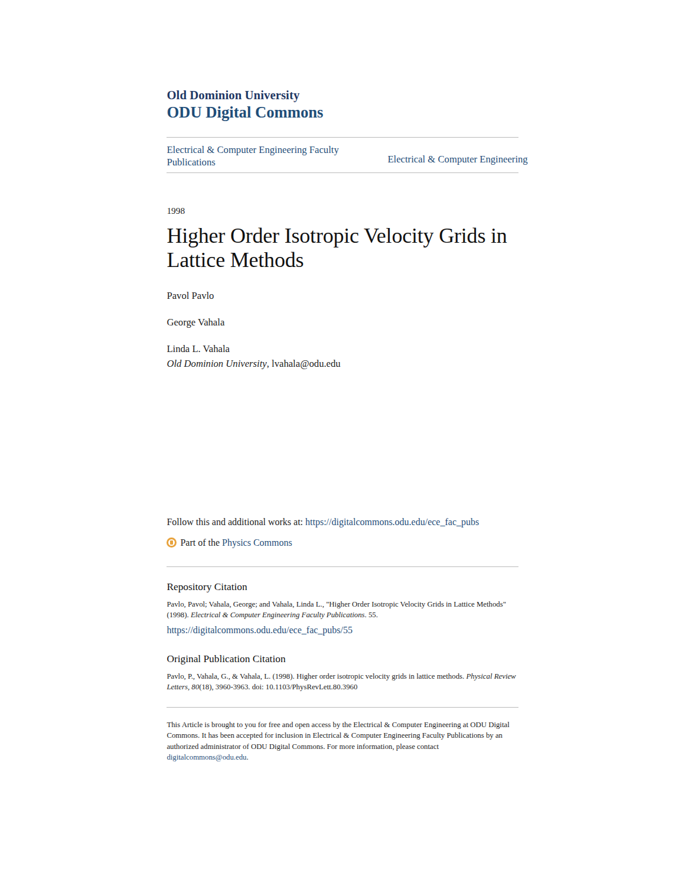Old Dominion University
ODU Digital Commons
Electrical & Computer Engineering Faculty Publications
Electrical & Computer Engineering
1998
Higher Order Isotropic Velocity Grids in Lattice Methods
Pavol Pavlo
George Vahala
Linda L. Vahala
Old Dominion University, lvahala@odu.edu
Follow this and additional works at: https://digitalcommons.odu.edu/ece_fac_pubs
Part of the Physics Commons
Repository Citation
Pavlo, Pavol; Vahala, George; and Vahala, Linda L., "Higher Order Isotropic Velocity Grids in Lattice Methods" (1998). Electrical & Computer Engineering Faculty Publications. 55.
https://digitalcommons.odu.edu/ece_fac_pubs/55
Original Publication Citation
Pavlo, P., Vahala, G., & Vahala, L. (1998). Higher order isotropic velocity grids in lattice methods. Physical Review Letters, 80(18), 3960-3963. doi: 10.1103/PhysRevLett.80.3960
This Article is brought to you for free and open access by the Electrical & Computer Engineering at ODU Digital Commons. It has been accepted for inclusion in Electrical & Computer Engineering Faculty Publications by an authorized administrator of ODU Digital Commons. For more information, please contact digitalcommons@odu.edu.